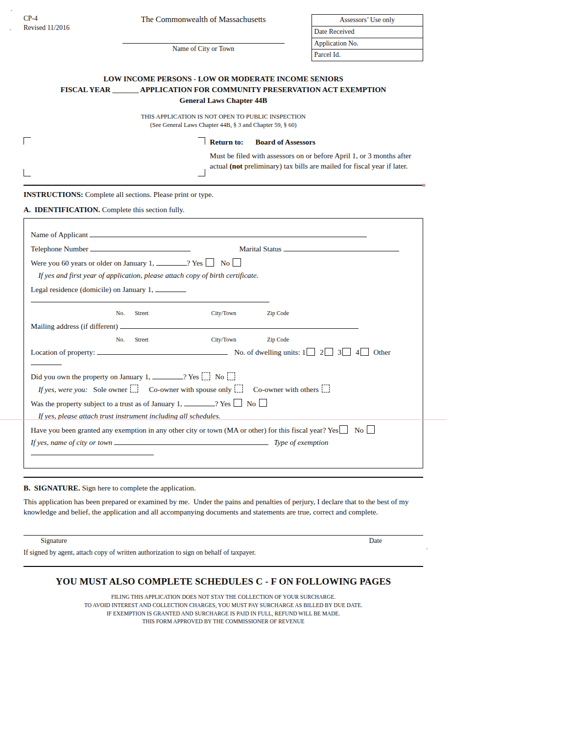•
•
CP-4
Revised 11/2016
The Commonwealth of Massachusetts
Name of City or Town
| Assessors’ Use only |
| Date Received |
| Application No. |
| Parcel Id. |
LOW INCOME PERSONS - LOW OR MODERATE INCOME SENIORS
FISCAL YEAR _______ APPLICATION FOR COMMUNITY PRESERVATION ACT EXEMPTION
General Laws Chapter 44B
THIS APPLICATION IS NOT OPEN TO PUBLIC INSPECTION
(See General Laws Chapter 44B, § 3 and Chapter 59, § 60)
Return to: Board of Assessors
Must be filed with assessors on or before April 1, or 3 months after actual (not preliminary) tax bills are mailed for fiscal year if later.
INSTRUCTIONS: Complete all sections. Please print or type.
A. IDENTIFICATION. Complete this section fully.
Name of Applicant
Telephone Number Marital Status
Were you 60 years or older on January 1, ? Yes No
If yes and first year of application, please attach copy of birth certificate.
Legal residence (domicile) on January 1,
No. Street City/Town Zip Code
Mailing address (if different)
No. Street City/Town Zip Code
Location of property: No. of dwelling units: 1 2 3 4 Other
Did you own the property on January 1, ? Yes No
If yes, were you: Sole owner Co-owner with spouse only Co-owner with others
Was the property subject to a trust as of January 1, ? Yes No
If yes, please attach trust instrument including all schedules.
Have you been granted any exemption in any other city or town (MA or other) for this fiscal year? Yes No
If yes, name of city or town Type of exemption
B. SIGNATURE. Sign here to complete the application.
This application has been prepared or examined by me. Under the pains and penalties of perjury, I declare that to the best of my knowledge and belief, the application and all accompanying documents and statements are true, correct and complete.
Signature Date
If signed by agent, attach copy of written authorization to sign on behalf of taxpayer.
YOU MUST ALSO COMPLETE SCHEDULES C - F ON FOLLOWING PAGES
FILING THIS APPLICATION DOES NOT STAY THE COLLECTION OF YOUR SURCHARGE.
TO AVOID INTEREST AND COLLECTION CHARGES, YOU MUST PAY SURCHARGE AS BILLED BY DUE DATE.
IF EXEMPTION IS GRANTED AND SURCHARGE IS PAID IN FULL, REFUND WILL BE MADE.
THIS FORM APPROVED BY THE COMMISSIONER OF REVENUE
■
•